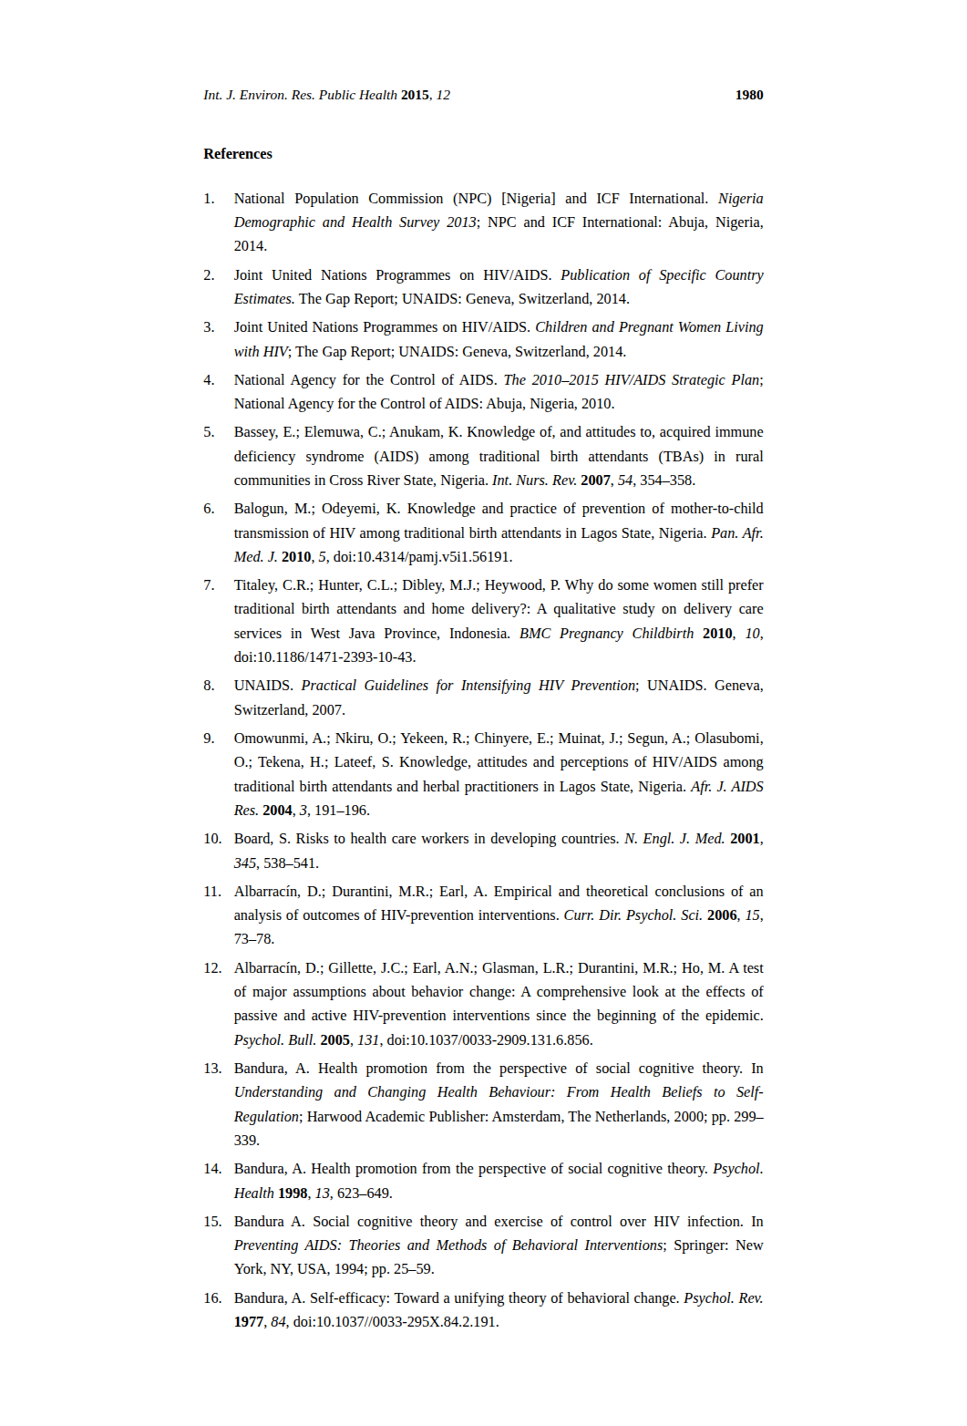Int. J. Environ. Res. Public Health 2015, 12
1980
References
1. National Population Commission (NPC) [Nigeria] and ICF International. Nigeria Demographic and Health Survey 2013; NPC and ICF International: Abuja, Nigeria, 2014.
2. Joint United Nations Programmes on HIV/AIDS. Publication of Specific Country Estimates. The Gap Report; UNAIDS: Geneva, Switzerland, 2014.
3. Joint United Nations Programmes on HIV/AIDS. Children and Pregnant Women Living with HIV; The Gap Report; UNAIDS: Geneva, Switzerland, 2014.
4. National Agency for the Control of AIDS. The 2010–2015 HIV/AIDS Strategic Plan; National Agency for the Control of AIDS: Abuja, Nigeria, 2010.
5. Bassey, E.; Elemuwa, C.; Anukam, K. Knowledge of, and attitudes to, acquired immune deficiency syndrome (AIDS) among traditional birth attendants (TBAs) in rural communities in Cross River State, Nigeria. Int. Nurs. Rev. 2007, 54, 354–358.
6. Balogun, M.; Odeyemi, K. Knowledge and practice of prevention of mother-to-child transmission of HIV among traditional birth attendants in Lagos State, Nigeria. Pan. Afr. Med. J. 2010, 5, doi:10.4314/pamj.v5i1.56191.
7. Titaley, C.R.; Hunter, C.L.; Dibley, M.J.; Heywood, P. Why do some women still prefer traditional birth attendants and home delivery?: A qualitative study on delivery care services in West Java Province, Indonesia. BMC Pregnancy Childbirth 2010, 10, doi:10.1186/1471-2393-10-43.
8. UNAIDS. Practical Guidelines for Intensifying HIV Prevention; UNAIDS. Geneva, Switzerland, 2007.
9. Omowunmi, A.; Nkiru, O.; Yekeen, R.; Chinyere, E.; Muinat, J.; Segun, A.; Olasubomi, O.; Tekena, H.; Lateef, S. Knowledge, attitudes and perceptions of HIV/AIDS among traditional birth attendants and herbal practitioners in Lagos State, Nigeria. Afr. J. AIDS Res. 2004, 3, 191–196.
10. Board, S. Risks to health care workers in developing countries. N. Engl. J. Med. 2001, 345, 538–541.
11. Albarracín, D.; Durantini, M.R.; Earl, A. Empirical and theoretical conclusions of an analysis of outcomes of HIV-prevention interventions. Curr. Dir. Psychol. Sci. 2006, 15, 73–78.
12. Albarracín, D.; Gillette, J.C.; Earl, A.N.; Glasman, L.R.; Durantini, M.R.; Ho, M. A test of major assumptions about behavior change: A comprehensive look at the effects of passive and active HIV-prevention interventions since the beginning of the epidemic. Psychol. Bull. 2005, 131, doi:10.1037/0033-2909.131.6.856.
13. Bandura, A. Health promotion from the perspective of social cognitive theory. In Understanding and Changing Health Behaviour: From Health Beliefs to Self-Regulation; Harwood Academic Publisher: Amsterdam, The Netherlands, 2000; pp. 299–339.
14. Bandura, A. Health promotion from the perspective of social cognitive theory. Psychol. Health 1998, 13, 623–649.
15. Bandura A. Social cognitive theory and exercise of control over HIV infection. In Preventing AIDS: Theories and Methods of Behavioral Interventions; Springer: New York, NY, USA, 1994; pp. 25–59.
16. Bandura, A. Self-efficacy: Toward a unifying theory of behavioral change. Psychol. Rev. 1977, 84, doi:10.1037//0033-295X.84.2.191.